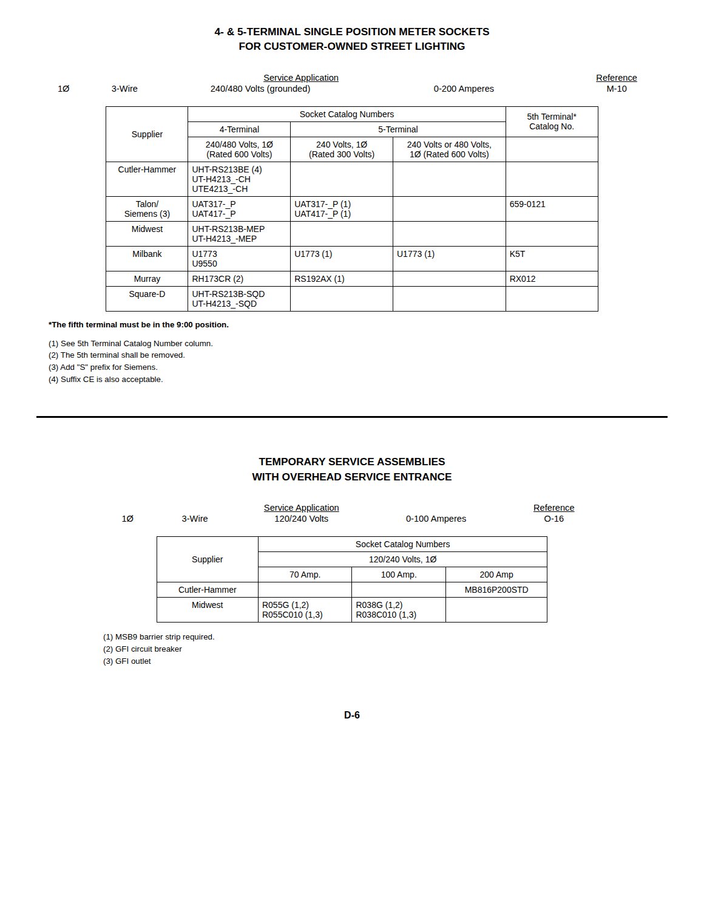4- & 5-TERMINAL SINGLE POSITION METER SOCKETS
FOR CUSTOMER-OWNED STREET LIGHTING
| Service Application | Reference |
| 1Ø | 3-Wire | 240/480 Volts (grounded) | 0-200 Amperes | M-10 |
| Supplier | Socket Catalog Numbers | 5th Terminal* Catalog No. |
| --- | --- | --- |
| 4-Terminal | 5-Terminal |
| 240/480 Volts, 1Ø (Rated 600 Volts) | 240 Volts, 1Ø (Rated 300 Volts) | 240 Volts or 480 Volts, 1Ø (Rated 600 Volts) | |
| Cutler-Hammer | UHT-RS213BE (4) UT-H4213_-CH UTE4213_-CH | | | |
| Talon/ Siemens (3) | UAT317-_P UAT417-_P | UAT317-_P (1) UAT417-_P (1) | | 659-0121 |
| Midwest | UHT-RS213B-MEP UT-H4213_-MEP | | | |
| Milbank | U1773 U9550 | U1773 (1) | U1773 (1) | K5T |
| Murray | RH173CR (2) | RS192AX (1) | | RX012 |
| Square-D | UHT-RS213B-SQD UT-H4213_-SQD | | | |
*The fifth terminal must be in the 9:00 position.
(1) See 5th Terminal Catalog Number column.
(2) The 5th terminal shall be removed.
(3) Add "S" prefix for Siemens.
(4) Suffix CE is also acceptable.
TEMPORARY SERVICE ASSEMBLIES
WITH OVERHEAD SERVICE ENTRANCE
| Service Application | Reference |
| 1Ø | 3-Wire | 120/240 Volts | 0-100 Amperes | O-16 |
| Supplier | Socket Catalog Numbers |
| --- | --- |
| 120/240 Volts, 1Ø |
| 70 Amp. | 100 Amp. | 200 Amp |
| Cutler-Hammer | | | MB816P200STD |
| Midwest | R055G (1,2) R055C010 (1,3) | R038G (1,2) R038C010 (1,3) | |
(1) MSB9 barrier strip required.
(2) GFI circuit breaker
(3) GFI outlet
D-6